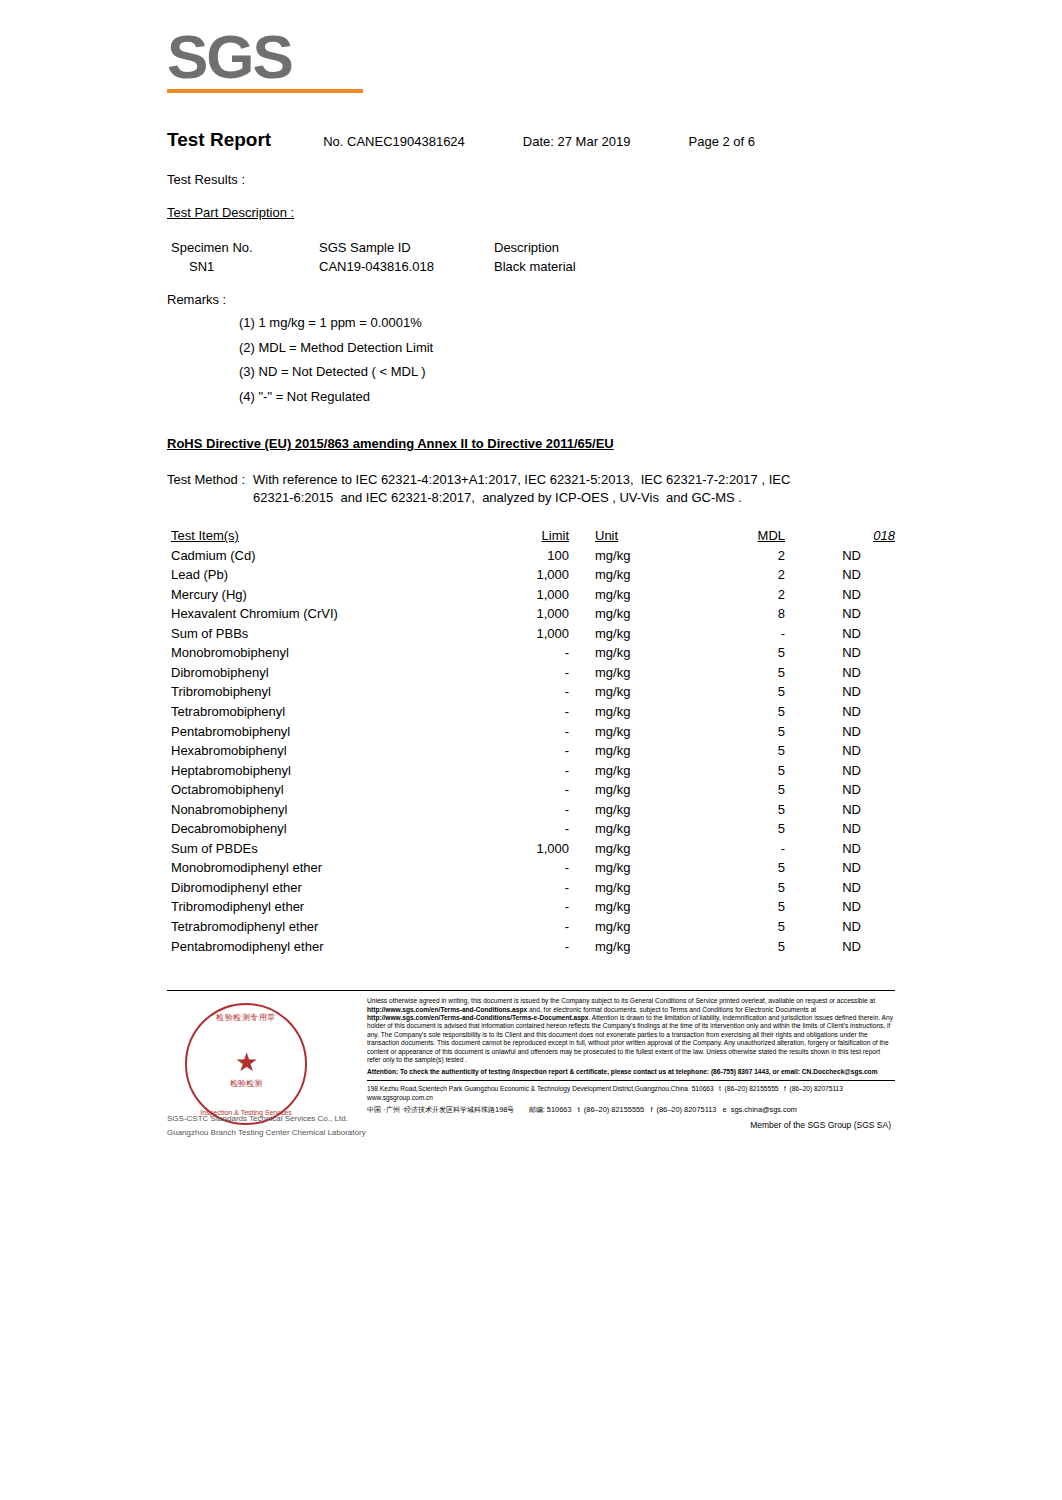SGS
Test Report
No. CANEC1904381624
Date: 27 Mar 2019
Page 2 of 6
Test Results :
Test Part Description :
| Specimen No. | SGS Sample ID | Description |
| --- | --- | --- |
| SN1 | CAN19-043816.018 | Black material |
Remarks :
(1) 1 mg/kg = 1 ppm = 0.0001%
(2) MDL = Method Detection Limit
(3) ND = Not Detected ( < MDL )
(4) "-" = Not Regulated
RoHS Directive (EU) 2015/863 amending Annex II to Directive 2011/65/EU
Test Method :
With reference to IEC 62321-4:2013+A1:2017, IEC 62321-5:2013, IEC 62321-7-2:2017 , IEC
62321-6:2015 and IEC 62321-8:2017, analyzed by ICP-OES , UV-Vis and GC-MS .
| Test Item(s) | Limit | Unit | MDL | 018 |
| --- | --- | --- | --- | --- |
| Cadmium (Cd) | 100 | mg/kg | 2 | ND |
| Lead (Pb) | 1,000 | mg/kg | 2 | ND |
| Mercury (Hg) | 1,000 | mg/kg | 2 | ND |
| Hexavalent Chromium (CrVI) | 1,000 | mg/kg | 8 | ND |
| Sum of PBBs | 1,000 | mg/kg | - | ND |
| Monobromobiphenyl | - | mg/kg | 5 | ND |
| Dibromobiphenyl | - | mg/kg | 5 | ND |
| Tribromobiphenyl | - | mg/kg | 5 | ND |
| Tetrabromobiphenyl | - | mg/kg | 5 | ND |
| Pentabromobiphenyl | - | mg/kg | 5 | ND |
| Hexabromobiphenyl | - | mg/kg | 5 | ND |
| Heptabromobiphenyl | - | mg/kg | 5 | ND |
| Octabromobiphenyl | - | mg/kg | 5 | ND |
| Nonabromobiphenyl | - | mg/kg | 5 | ND |
| Decabromobiphenyl | - | mg/kg | 5 | ND |
| Sum of PBDEs | 1,000 | mg/kg | - | ND |
| Monobromodiphenyl ether | - | mg/kg | 5 | ND |
| Dibromodiphenyl ether | - | mg/kg | 5 | ND |
| Tribromodiphenyl ether | - | mg/kg | 5 | ND |
| Tetrabromodiphenyl ether | - | mg/kg | 5 | ND |
| Pentabromodiphenyl ether | - | mg/kg | 5 | ND |
检验检测专用章
★
检验检测
Inspection & Testing Services
SGS-CSTC Standards Technical Services Co., Ltd.
Guangzhou Branch Testing Center Chemical Laboratory
Unless otherwise agreed in writing, this document is issued by the Company subject to its General Conditions of Service printed overleaf, available on request or accessible at http://www.sgs.com/en/Terms-and-Conditions.aspx and, for electronic format documents, subject to Terms and Conditions for Electronic Documents at http://www.sgs.com/en/Terms-and-Conditions/Terms-e-Document.aspx. Attention is drawn to the limitation of liability, indemnification and jurisdiction issues defined therein. Any holder of this document is advised that information contained hereon reflects the Company's findings at the time of its intervention only and within the limits of Client's instructions, if any. The Company's sole responsibility is to its Client and this document does not exonerate parties to a transaction from exercising all their rights and obligations under the transaction documents. This document cannot be reproduced except in full, without prior written approval of the Company. Any unauthorized alteration, forgery or falsification of the content or appearance of this document is unlawful and offenders may be prosecuted to the fullest extent of the law. Unless otherwise stated the results shown in this test report refer only to the sample(s) tested .
Attention: To check the authenticity of testing /inspection report & certificate, please contact us at telephone: (86-755) 8307 1443, or email: CN.Doccheck@sgs.com
198 Kezhu Road,Scientech Park Guangzhou Economic & Technology Development District,Guangzhou,China 510663 t (86–20) 82155555 f (86–20) 82075113 www.sgsgroup.com.cn
中国 ·广州 ·经济技术开发区科学城科珠路198号 邮编: 510663 t (86–20) 82155555 f (86–20) 82075113 e sgs.china@sgs.com
Member of the SGS Group (SGS SA)